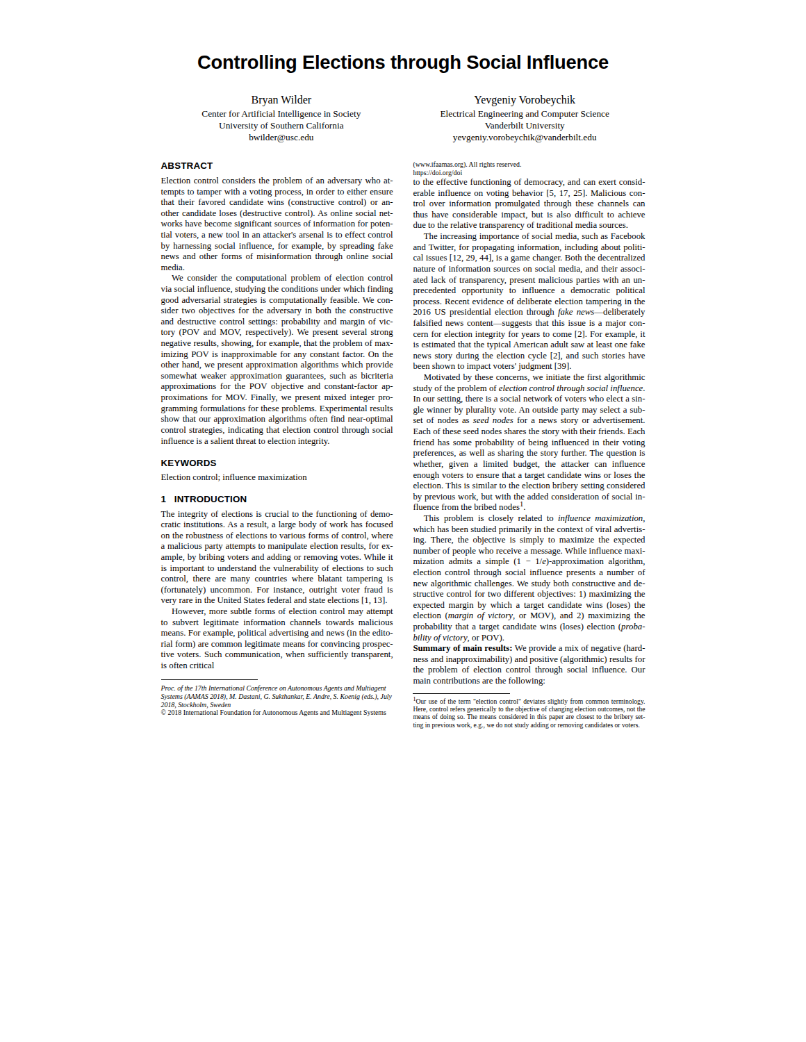Controlling Elections through Social Influence
Bryan Wilder
Center for Artificial Intelligence in Society
University of Southern California
bwilder@usc.edu
Yevgeniy Vorobeychik
Electrical Engineering and Computer Science
Vanderbilt University
yevgeniy.vorobeychik@vanderbilt.edu
Abstract
Election control considers the problem of an adversary who attempts to tamper with a voting process, in order to either ensure that their favored candidate wins (constructive control) or another candidate loses (destructive control). As online social networks have become significant sources of information for potential voters, a new tool in an attacker's arsenal is to effect control by harnessing social influence, for example, by spreading fake news and other forms of misinformation through online social media.
We consider the computational problem of election control via social influence, studying the conditions under which finding good adversarial strategies is computationally feasible. We consider two objectives for the adversary in both the constructive and destructive control settings: probability and margin of victory (POV and MOV, respectively). We present several strong negative results, showing, for example, that the problem of maximizing POV is inapproximable for any constant factor. On the other hand, we present approximation algorithms which provide somewhat weaker approximation guarantees, such as bicriteria approximations for the POV objective and constant-factor approximations for MOV. Finally, we present mixed integer programming formulations for these problems. Experimental results show that our approximation algorithms often find near-optimal control strategies, indicating that election control through social influence is a salient threat to election integrity.
Keywords
Election control; influence maximization
1 Introduction
The integrity of elections is crucial to the functioning of democratic institutions. As a result, a large body of work has focused on the robustness of elections to various forms of control, where a malicious party attempts to manipulate election results, for example, by bribing voters and adding or removing votes. While it is important to understand the vulnerability of elections to such control, there are many countries where blatant tampering is (fortunately) uncommon. For instance, outright voter fraud is very rare in the United States federal and state elections [1, 13].
However, more subtle forms of election control may attempt to subvert legitimate information channels towards malicious means. For example, political advertising and news (in the editorial form) are common legitimate means for convincing prospective voters. Such communication, when sufficiently transparent, is often critical
Proc. of the 17th International Conference on Autonomous Agents and Multiagent Systems (AAMAS 2018), M. Dastani, G. Sukthankar, E. Andre, S. Koenig (eds.), July 2018, Stockholm, Sweden
© 2018 International Foundation for Autonomous Agents and Multiagent Systems (www.ifaamas.org). All rights reserved.
https://doi.org/doi
to the effective functioning of democracy, and can exert considerable influence on voting behavior [5, 17, 25]. Malicious control over information promulgated through these channels can thus have considerable impact, but is also difficult to achieve due to the relative transparency of traditional media sources.
The increasing importance of social media, such as Facebook and Twitter, for propagating information, including about political issues [12, 29, 44], is a game changer. Both the decentralized nature of information sources on social media, and their associated lack of transparency, present malicious parties with an unprecedented opportunity to influence a democratic political process. Recent evidence of deliberate election tampering in the 2016 US presidential election through fake news—deliberately falsified news content—suggests that this issue is a major concern for election integrity for years to come [2]. For example, it is estimated that the typical American adult saw at least one fake news story during the election cycle [2], and such stories have been shown to impact voters' judgment [39].
Motivated by these concerns, we initiate the first algorithmic study of the problem of election control through social influence. In our setting, there is a social network of voters who elect a single winner by plurality vote. An outside party may select a subset of nodes as seed nodes for a news story or advertisement. Each of these seed nodes shares the story with their friends. Each friend has some probability of being influenced in their voting preferences, as well as sharing the story further. The question is whether, given a limited budget, the attacker can influence enough voters to ensure that a target candidate wins or loses the election. This is similar to the election bribery setting considered by previous work, but with the added consideration of social influence from the bribed nodes1.
This problem is closely related to influence maximization, which has been studied primarily in the context of viral advertising. There, the objective is simply to maximize the expected number of people who receive a message. While influence maximization admits a simple (1 − 1/e)-approximation algorithm, election control through social influence presents a number of new algorithmic challenges. We study both constructive and destructive control for two different objectives: 1) maximizing the expected margin by which a target candidate wins (loses) the election (margin of victory, or MOV), and 2) maximizing the probability that a target candidate wins (loses) election (probability of victory, or POV).
Summary of main results: We provide a mix of negative (hardness and inapproximability) and positive (algorithmic) results for the problem of election control through social influence. Our main contributions are the following:
1Our use of the term "election control" deviates slightly from common terminology. Here, control refers generically to the objective of changing election outcomes, not the means of doing so. The means considered in this paper are closest to the bribery setting in previous work, e.g., we do not study adding or removing candidates or voters.